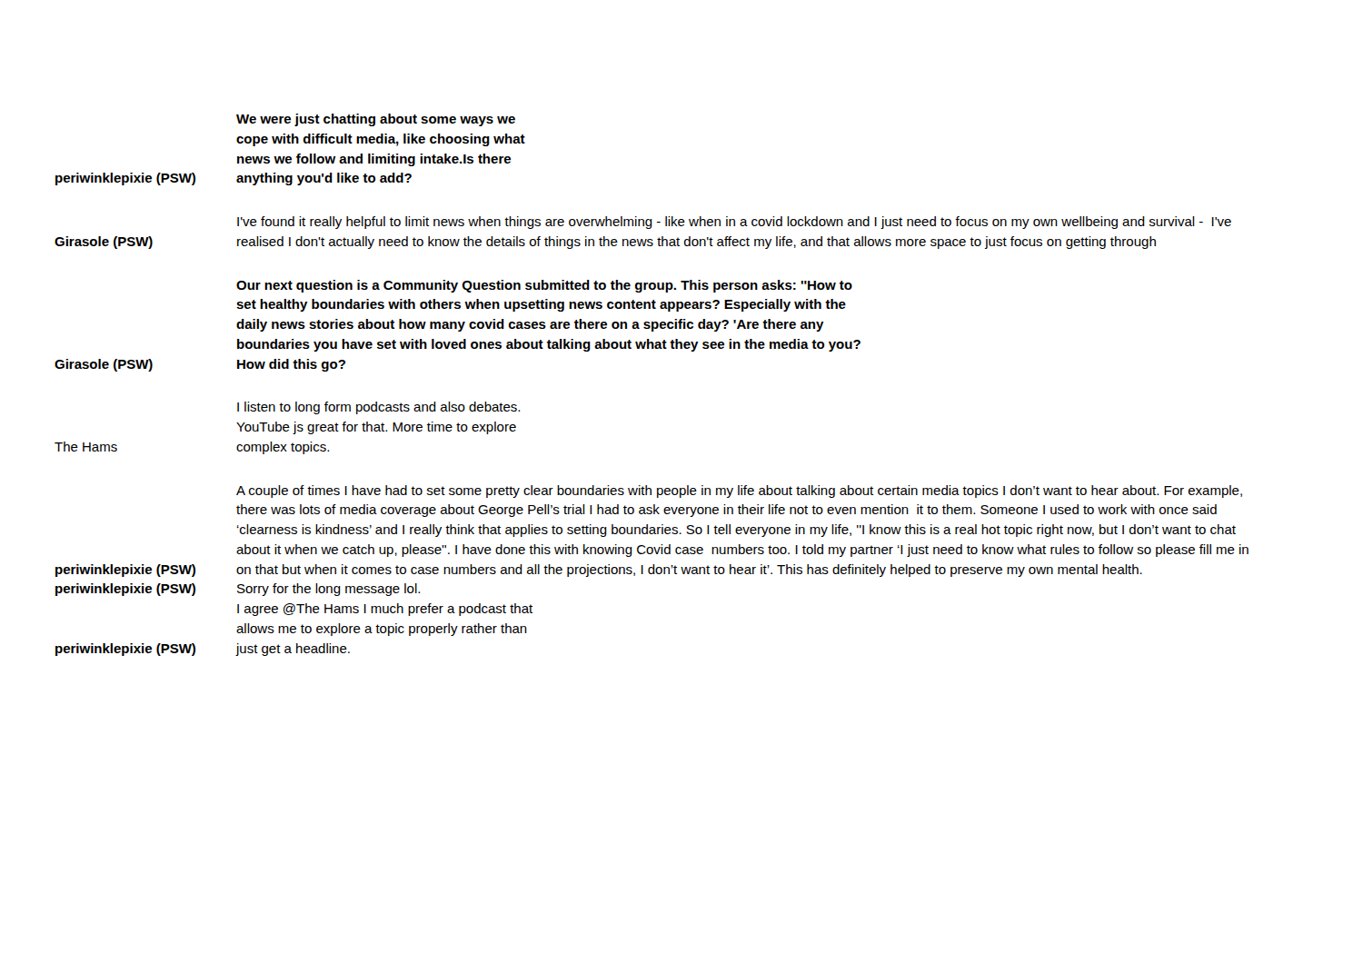| periwinklepixie (PSW) | We were just chatting about some ways we cope with difficult media, like choosing what news we follow and limiting intake.Is there anything you'd like to add? |
| Girasole (PSW) | I've found it really helpful to limit news when things are overwhelming - like when in a covid lockdown and I just need to focus on my own wellbeing and survival - I've realised I don't actually need to know the details of things in the news that don't affect my life, and that allows more space to just focus on getting through |
| Girasole (PSW) | Our next question is a Community Question submitted to the group. This person asks: ''How to set healthy boundaries with others when upsetting news content appears? Especially with the daily news stories about how many covid cases are there on a specific day? 'Are there any boundaries you have set with loved ones about talking about what they see in the media to you? How did this go? |
| The Hams | I listen to long form podcasts and also debates. YouTube js great for that. More time to explore complex topics. |
| periwinklepixie (PSW) | A couple of times I have had to set some pretty clear boundaries with people in my life about talking about certain media topics I don’t want to hear about. For example, there was lots of media coverage about George Pell’s trial I had to ask everyone in their life not to even mention it to them. Someone I used to work with once said ‘clearness is kindness’ and I really think that applies to setting boundaries. So I tell everyone in my life, ''I know this is a real hot topic right now, but I don’t want to chat about it when we catch up, please''. I have done this with knowing Covid case numbers too. I told my partner ‘I just need to know what rules to follow so please fill me in on that but when it comes to case numbers and all the projections, I don’t want to hear it’. This has definitely helped to preserve my own mental health. |
| periwinklepixie (PSW) | Sorry for the long message lol. |
| periwinklepixie (PSW) | I agree @The Hams I much prefer a podcast that allows me to explore a topic properly rather than just get a headline. |